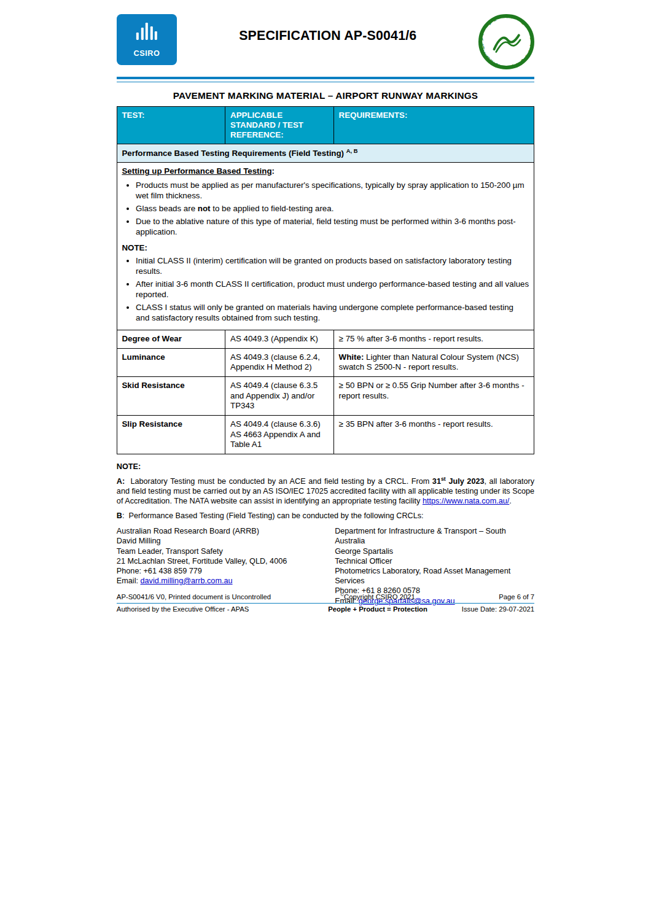CSIRO
SPECIFICATION AP-S0041/6
A U S T R A L I A N P A I N T A P P R O V A L S C H E M E
PAVEMENT MARKING MATERIAL – AIRPORT RUNWAY MARKINGS
| TEST: | APPLICABLE STANDARD / TEST REFERENCE: | REQUIREMENTS: |
| --- | --- | --- |
| Performance Based Testing Requirements (Field Testing) A, B |
| Setting up Performance Based Testing : Products must be applied as per manufacturer's specifications, typically by spray application to 150-200 µm wet film thickness. Glass beads are not to be applied to field-testing area. Due to the ablative nature of this type of material, field testing must be performed within 3-6 months post-application. NOTE: Initial CLASS II (interim) certification will be granted on products based on satisfactory laboratory testing results. After initial 3-6 month CLASS II certification, product must undergo performance-based testing and all values reported. CLASS I status will only be granted on materials having undergone complete performance-based testing and satisfactory results obtained from such testing. |
| Degree of Wear | AS 4049.3 (Appendix K) | ≥ 75 % after 3-6 months - report results. |
| Luminance | AS 4049.3 (clause 6.2.4, Appendix H Method 2) | White: Lighter than Natural Colour System (NCS) swatch S 2500-N - report results. |
| Skid Resistance | AS 4049.4 (clause 6.3.5 and Appendix J) and/or TP343 | ≥ 50 BPN or ≥ 0.55 Grip Number after 3-6 months - report results. |
| Slip Resistance | AS 4049.4 (clause 6.3.6) AS 4663 Appendix A and Table A1 | ≥ 35 BPN after 3-6 months - report results. |
NOTE:
A: Laboratory Testing must be conducted by an ACE and field testing by a CRCL. From 31st July 2023, all laboratory and field testing must be carried out by an AS ISO/IEC 17025 accredited facility with all applicable testing under its Scope of Accreditation. The NATA website can assist in identifying an appropriate testing facility https://www.nata.com.au/.
B: Performance Based Testing (Field Testing) can be conducted by the following CRCLs:
Australian Road Research Board (ARRB)
David Milling
Team Leader, Transport Safety
21 McLachlan Street, Fortitude Valley, QLD, 4006
Phone: +61 438 859 779
Email: david.milling@arrb.com.au
Department for Infrastructure & Transport – South Australia
George Spartalis
Technical Officer
Photometrics Laboratory, Road Asset Management Services
Phone: +61 8 8260 0578
Email: george.spartalis@sa.gov.au
| AP-S0041/6 V0, Printed document is Uncontrolled | © Copyright CSIRO 2021 | Page 6 of 7 |
| Authorised by the Executive Officer - APAS | People + Product = Protection | Issue Date: 29-07-2021 |